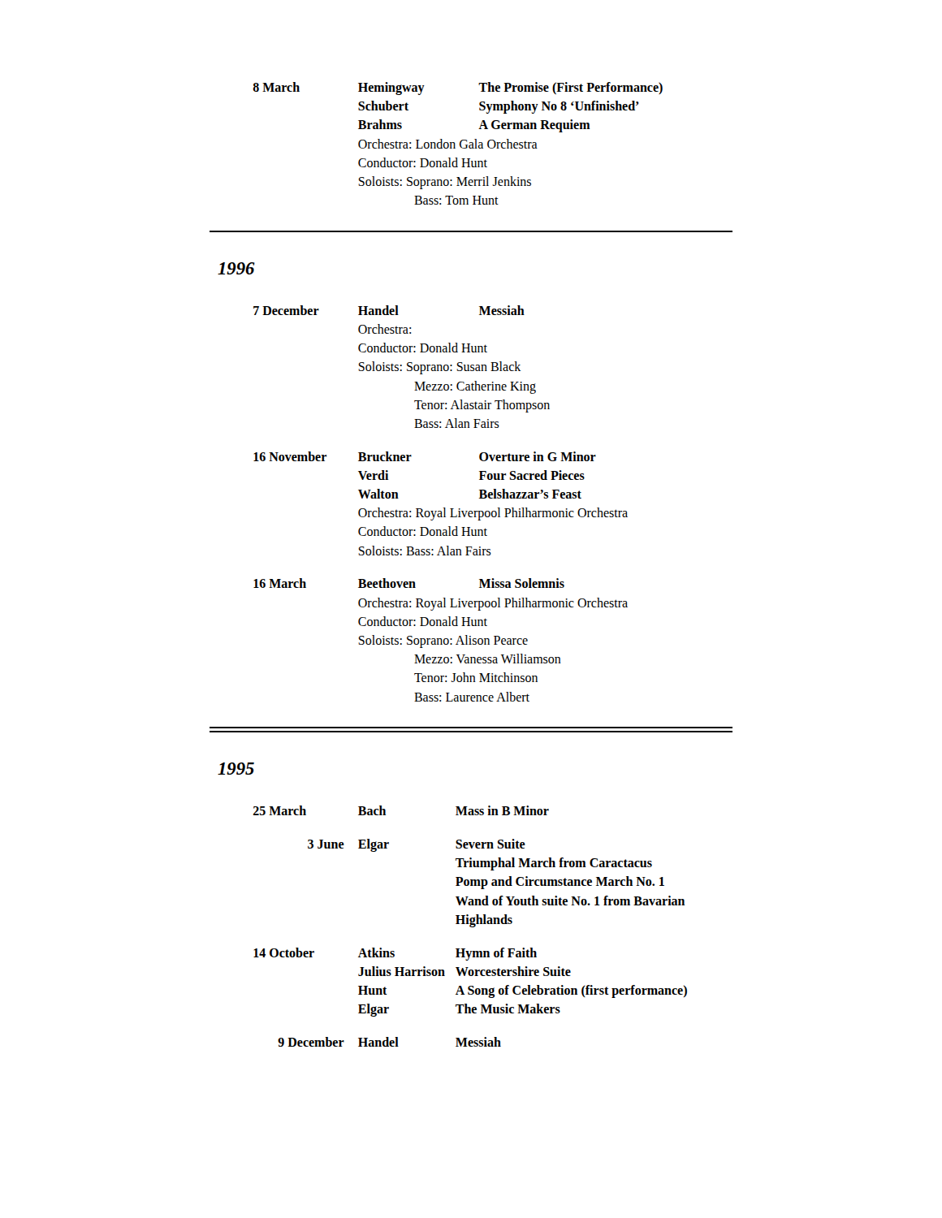| 8 March | Hemingway | The Promise (First Performance) |
| | Schubert | Symphony No 8 ‘Unfinished’ |
| | Brahms | A German Requiem |
| | Orchestra: London Gala Orchestra |
| | Conductor: Donald Hunt |
| | Soloists: Soprano: Merril Jenkins |
| | Bass: Tom Hunt |
1996
| 7 December | Handel | Messiah |
| | Orchestra: |
| | Conductor: Donald Hunt |
| | Soloists: Soprano: Susan Black |
| | Mezzo: Catherine King |
| | Tenor: Alastair Thompson |
| | Bass: Alan Fairs |
| 16 November | Bruckner | Overture in G Minor |
| | Verdi | Four Sacred Pieces |
| | Walton | Belshazzar’s Feast |
| | Orchestra: Royal Liverpool Philharmonic Orchestra |
| | Conductor: Donald Hunt |
| | Soloists: Bass: Alan Fairs |
| 16 March | Beethoven | Missa Solemnis |
| | Orchestra: Royal Liverpool Philharmonic Orchestra |
| | Conductor: Donald Hunt |
| | Soloists: Soprano: Alison Pearce |
| | Mezzo: Vanessa Williamson |
| | Tenor: John Mitchinson |
| | Bass: Laurence Albert |
1995
| 25 March | Bach | Mass in B Minor |
| 3 June | Elgar | Severn Suite |
| | | Triumphal March from Caractacus |
| | | Pomp and Circumstance March No. 1 |
| | | Wand of Youth suite No. 1 from Bavarian Highlands |
| 14 October | Atkins | Hymn of Faith |
| | Julius Harrison | Worcestershire Suite |
| | Hunt | A Song of Celebration (first performance) |
| | Elgar | The Music Makers |
| 9 December | Handel | Messiah |